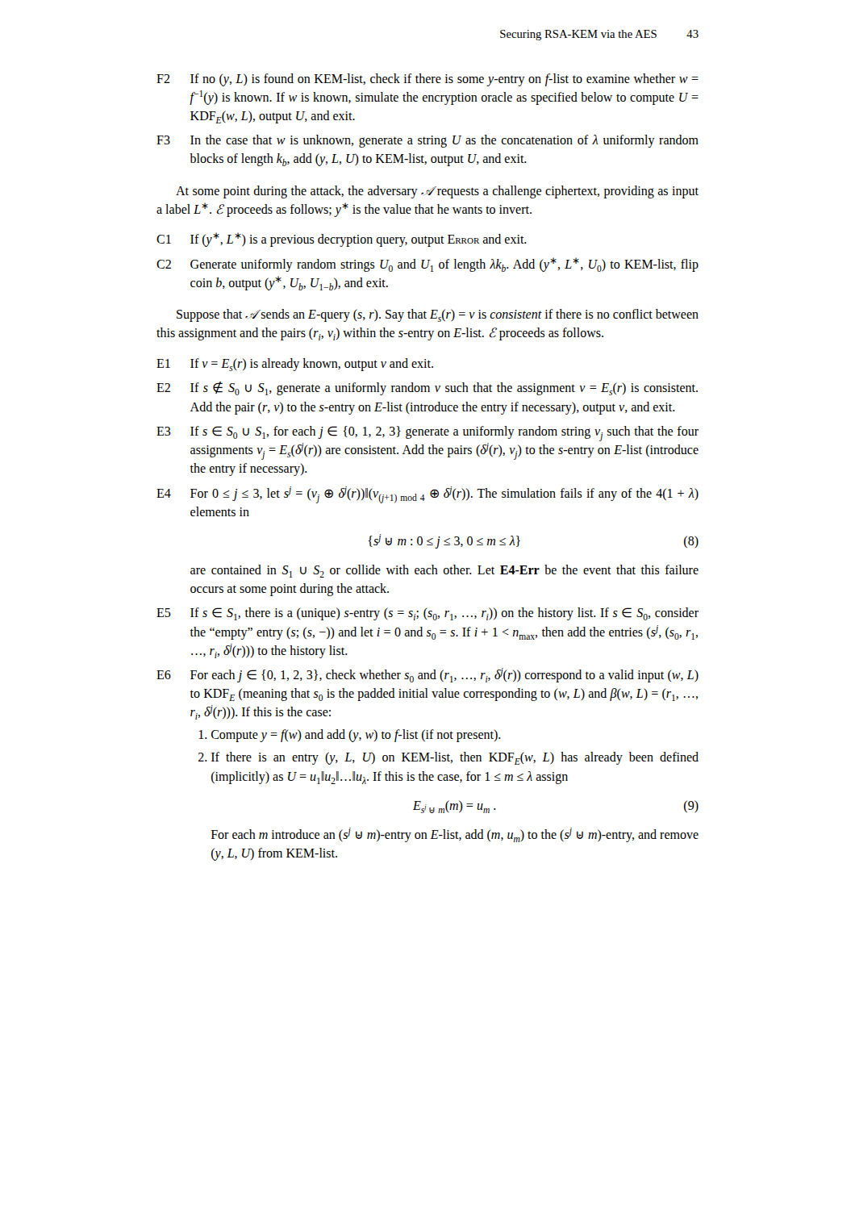Securing RSA-KEM via the AES43
F2
If no (y, L) is found on KEM-list, check if there is some y-entry on f-list to examine whether w = f−1(y) is known. If w is known, simulate the encryption oracle as specified below to compute U = KDFE(w, L), output U, and exit.
F3
In the case that w is unknown, generate a string U as the concatenation of λ uniformly random blocks of length kb, add (y, L, U) to KEM-list, output U, and exit.
At some point during the attack, the adversary 𝒜 requests a challenge ciphertext, providing as input a label L∗. ℰ proceeds as follows; y∗ is the value that he wants to invert.
C1
If (y∗, L∗) is a previous decryption query, output Error and exit.
C2
Generate uniformly random strings U0 and U1 of length λkb. Add (y∗, L∗, U0) to KEM-list, flip coin b, output (y∗, Ub, U1−b), and exit.
Suppose that 𝒜 sends an E-query (s, r). Say that Es(r) = v is consistent if there is no conflict between this assignment and the pairs (ri, vi) within the s-entry on E-list. ℰ proceeds as follows.
E1
If v = Es(r) is already known, output v and exit.
E2
If s ∉ S0 ∪ S1, generate a uniformly random v such that the assignment v = Es(r) is consistent. Add the pair (r, v) to the s-entry on E-list (introduce the entry if necessary), output v, and exit.
E3
If s ∈ S0 ∪ S1, for each j ∈ {0, 1, 2, 3} generate a uniformly random string vj such that the four assignments vj = Es(δj(r)) are consistent. Add the pairs (δj(r), vj) to the s-entry on E-list (introduce the entry if necessary).
E4
For 0 ≤ j ≤ 3, let sj = (vj ⊕ δj(r))‖(v(j+1) mod 4 ⊕ δj(r)). The simulation fails if any of the 4(1 + λ) elements in {sj ⊎ m : 0 ≤ j ≤ 3, 0 ≤ m ≤ λ}(8) are contained in S1 ∪ S2 or collide with each other. Let E4-Err be the event that this failure occurs at some point during the attack.
E5
If s ∈ S1, there is a (unique) s-entry (s = si; (s0, r1, …, ri)) on the history list. If s ∈ S0, consider the “empty” entry (s; (s, −)) and let i = 0 and s0 = s. If i + 1 < nmax, then add the entries (sj, (s0, r1, …, ri, δj(r))) to the history list.
E6
For each j ∈ {0, 1, 2, 3}, check whether s0 and (r1, …, ri, δj(r)) correspond to a valid input (w, L) to KDFE (meaning that s0 is the padded initial value corresponding to (w, L) and β(w, L) = (r1, …, ri, δj(r))). If this is the case:
Compute y = f(w) and add (y, w) to f-list (if not present).
If there is an entry (y, L, U) on KEM-list, then KDFE(w, L) has already been defined (implicitly) as U = u1‖u2‖…‖uλ. If this is the case, for 1 ≤ m ≤ λ assign Esj ⊎ m(m) = um .(9) For each m introduce an (sj ⊎ m)-entry on E-list, add (m, um) to the (sj ⊎ m)-entry, and remove (y, L, U) from KEM-list.